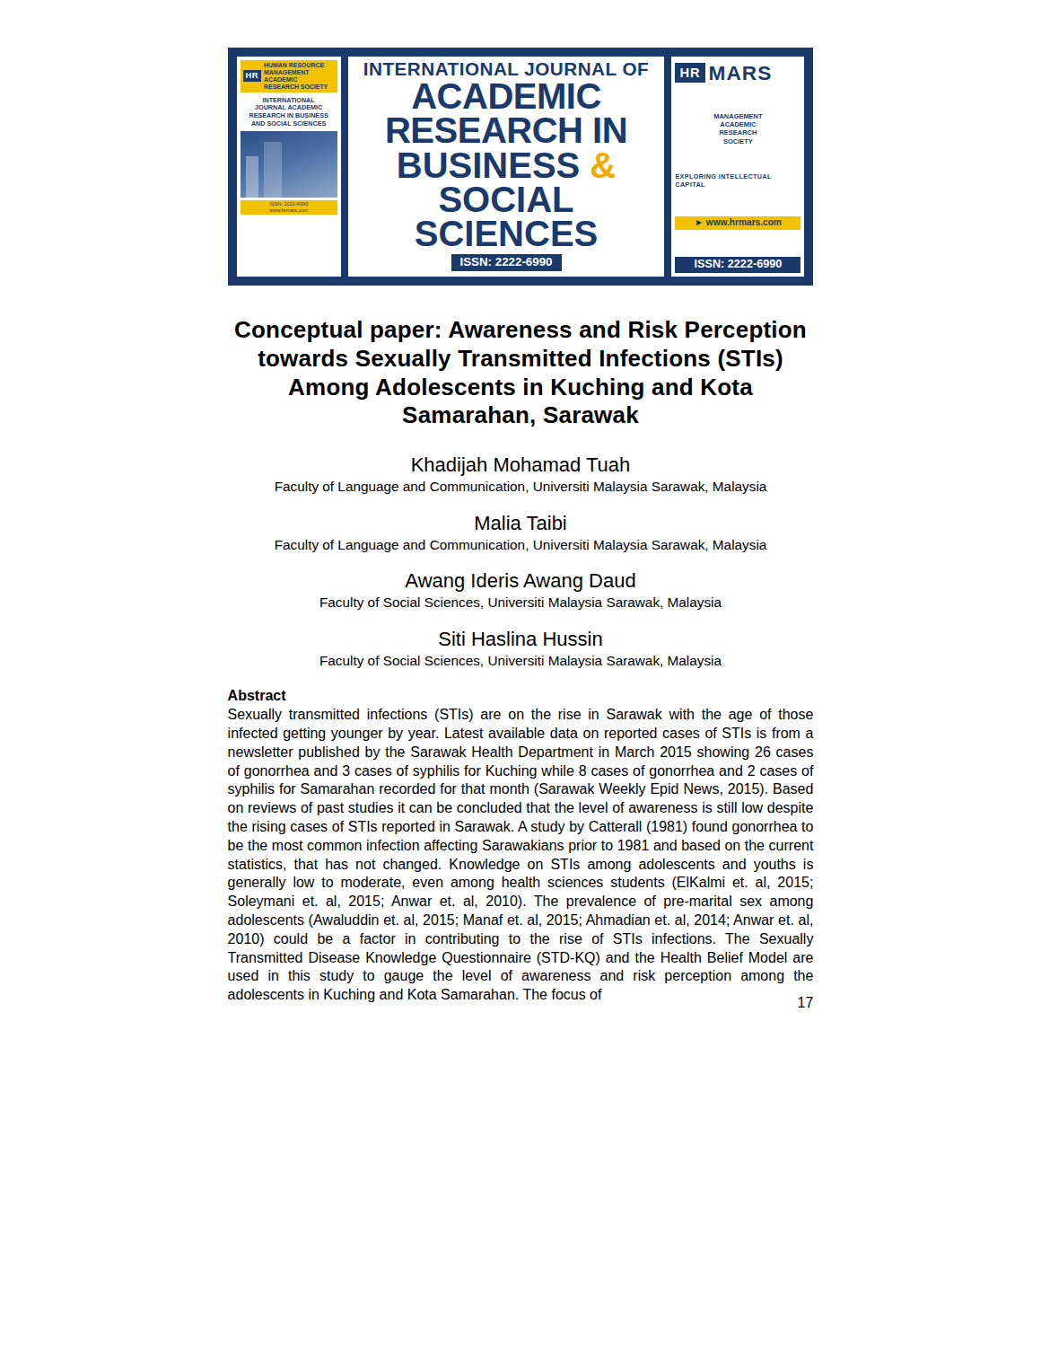HR HUMAN RESOURCE
MANAGEMENT ACADEMIC
RESEARCH SOCIETY
INTERNATIONAL
JOURNAL ACADEMIC
RESEARCH IN BUSINESS
AND SOCIAL SCIENCES
ISSN: 2222-6990
www.hrmars.com
INTERNATIONAL JOURNAL OF
ACADEMIC RESEARCH IN
BUSINESS & SOCIAL SCIENCES
ISSN: 2222-6990
HR MARS
MANAGEMENT
ACADEMIC
RESEARCH
SOCIETY
EXPLORING INTELLECTUAL CAPITAL
► www.hrmars.com
ISSN: 2222-6990
Conceptual paper: Awareness and Risk Perception towards Sexually Transmitted Infections (STIs) Among Adolescents in Kuching and Kota Samarahan, Sarawak
Khadijah Mohamad Tuah
Faculty of Language and Communication, Universiti Malaysia Sarawak, Malaysia
Malia Taibi
Faculty of Language and Communication, Universiti Malaysia Sarawak, Malaysia
Awang Ideris Awang Daud
Faculty of Social Sciences, Universiti Malaysia Sarawak, Malaysia
Siti Haslina Hussin
Faculty of Social Sciences, Universiti Malaysia Sarawak, Malaysia
Abstract
Sexually transmitted infections (STIs) are on the rise in Sarawak with the age of those infected getting younger by year. Latest available data on reported cases of STIs is from a newsletter published by the Sarawak Health Department in March 2015 showing 26 cases of gonorrhea and 3 cases of syphilis for Kuching while 8 cases of gonorrhea and 2 cases of syphilis for Samarahan recorded for that month (Sarawak Weekly Epid News, 2015). Based on reviews of past studies it can be concluded that the level of awareness is still low despite the rising cases of STIs reported in Sarawak. A study by Catterall (1981) found gonorrhea to be the most common infection affecting Sarawakians prior to 1981 and based on the current statistics, that has not changed. Knowledge on STIs among adolescents and youths is generally low to moderate, even among health sciences students (ElKalmi et. al, 2015; Soleymani et. al, 2015; Anwar et. al, 2010). The prevalence of pre-marital sex among adolescents (Awaluddin et. al, 2015; Manaf et. al, 2015; Ahmadian et. al, 2014; Anwar et. al, 2010) could be a factor in contributing to the rise of STIs infections. The Sexually Transmitted Disease Knowledge Questionnaire (STD-KQ) and the Health Belief Model are used in this study to gauge the level of awareness and risk perception among the adolescents in Kuching and Kota Samarahan. The focus of
17